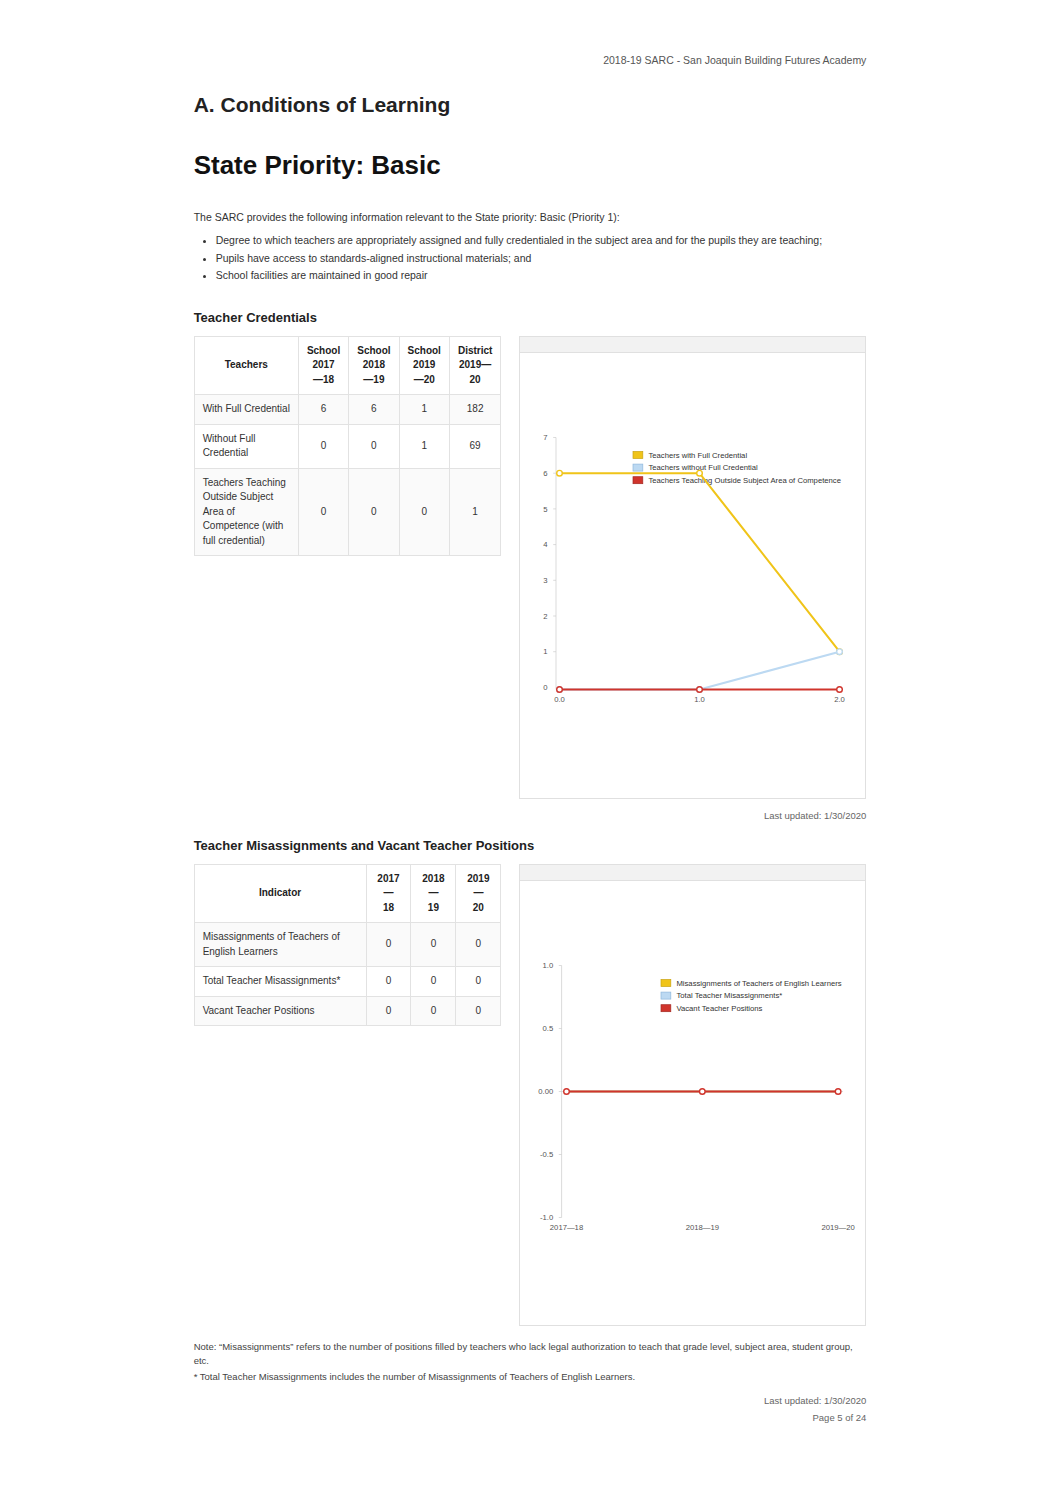2018-19 SARC - San Joaquin Building Futures Academy
A. Conditions of Learning
State Priority: Basic
The SARC provides the following information relevant to the State priority: Basic (Priority 1):
Degree to which teachers are appropriately assigned and fully credentialed in the subject area and for the pupils they are teaching;
Pupils have access to standards-aligned instructional materials; and
School facilities are maintained in good repair
Teacher Credentials
| Teachers | School 2017 —18 | School 2018 —19 | School 2019 —20 | District 2019— 20 |
| --- | --- | --- | --- | --- |
| With Full Credential | 6 | 6 | 1 | 182 |
| Without Full Credential | 0 | 0 | 1 | 69 |
| Teachers Teaching Outside Subject Area of Competence (with full credential) | 0 | 0 | 0 | 1 |
7 6 5 4 3 2 1 0 0.0 1.0 2.0 Teachers with Full Credential Teachers without Full Credential Teachers Teaching Outside Subject Area of Competence
Last updated: 1/30/2020
Teacher Misassignments and Vacant Teacher Positions
| Indicator | 2017— 18 | 2018— 19 | 2019— 20 |
| --- | --- | --- | --- |
| Misassignments of Teachers of English Learners | 0 | 0 | 0 |
| Total Teacher Misassignments* | 0 | 0 | 0 |
| Vacant Teacher Positions | 0 | 0 | 0 |
1.0 0.5 0.00 -0.5 -1.0 2017—18 2018—19 2019—20 Misassignments of Teachers of English Learners Total Teacher Misassignments* Vacant Teacher Positions
Note: “Misassignments” refers to the number of positions filled by teachers who lack legal authorization to teach that grade level, subject area, student group, etc.
* Total Teacher Misassignments includes the number of Misassignments of Teachers of English Learners.
Last updated: 1/30/2020
Page 5 of 24